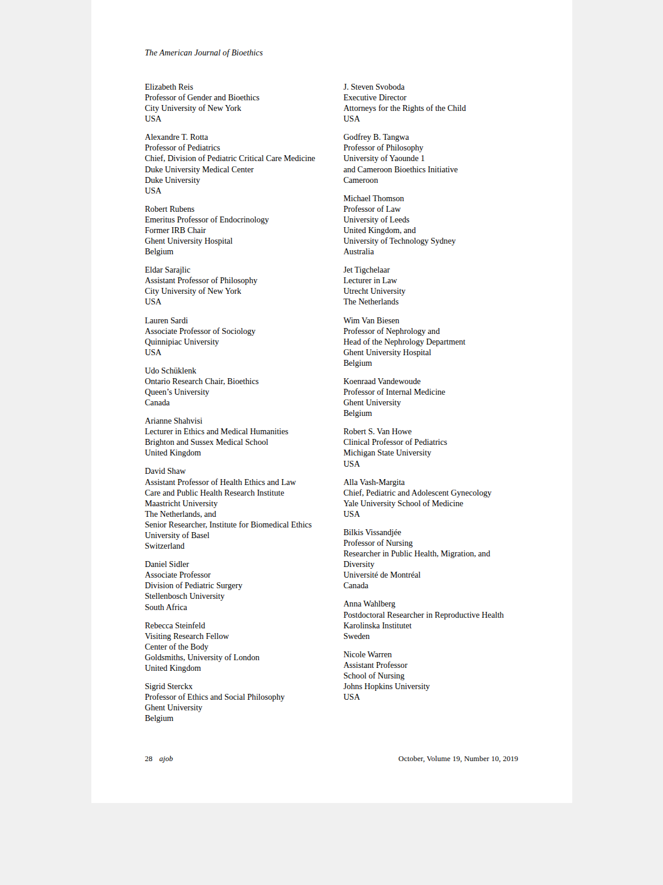The American Journal of Bioethics
Elizabeth Reis Professor of Gender and Bioethics City University of New York USA
Alexandre T. Rotta Professor of Pediatrics Chief, Division of Pediatric Critical Care Medicine Duke University Medical Center Duke University USA
Robert Rubens Emeritus Professor of Endocrinology Former IRB Chair Ghent University Hospital Belgium
Eldar Sarajlic Assistant Professor of Philosophy City University of New York USA
Lauren Sardi Associate Professor of Sociology Quinnipiac University USA
Udo Schüklenk Ontario Research Chair, Bioethics Queen’s University Canada
Arianne Shahvisi Lecturer in Ethics and Medical Humanities Brighton and Sussex Medical School United Kingdom
David Shaw Assistant Professor of Health Ethics and Law Care and Public Health Research Institute Maastricht University The Netherlands, and Senior Researcher, Institute for Biomedical Ethics University of Basel Switzerland
Daniel Sidler Associate Professor Division of Pediatric Surgery Stellenbosch University South Africa
Rebecca Steinfeld Visiting Research Fellow Center of the Body Goldsmiths, University of London United Kingdom
Sigrid Sterckx Professor of Ethics and Social Philosophy Ghent University Belgium
J. Steven Svoboda Executive Director Attorneys for the Rights of the Child USA
Godfrey B. Tangwa Professor of Philosophy University of Yaounde 1 and Cameroon Bioethics Initiative Cameroon
Michael Thomson Professor of Law University of Leeds United Kingdom, and University of Technology Sydney Australia
Jet Tigchelaar Lecturer in Law Utrecht University The Netherlands
Wim Van Biesen Professor of Nephrology and Head of the Nephrology Department Ghent University Hospital Belgium
Koenraad Vandewoude Professor of Internal Medicine Ghent University Belgium
Robert S. Van Howe Clinical Professor of Pediatrics Michigan State University USA
Alla Vash-Margita Chief, Pediatric and Adolescent Gynecology Yale University School of Medicine USA
Bilkis Vissandjée Professor of Nursing Researcher in Public Health, Migration, and Diversity Université de Montréal Canada
Anna Wahlberg Postdoctoral Researcher in Reproductive Health Karolinska Institutet Sweden
Nicole Warren Assistant Professor School of Nursing Johns Hopkins University USA
28ajob
October, Volume 19, Number 10, 2019